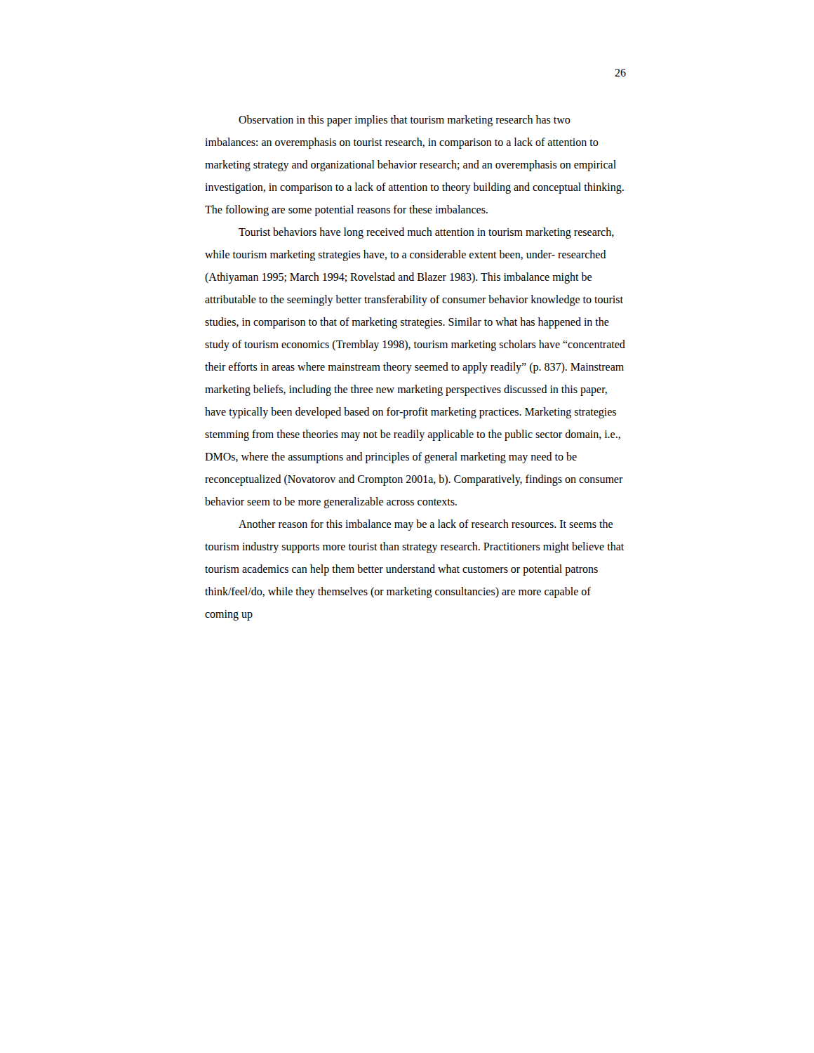26
Observation in this paper implies that tourism marketing research has two imbalances: an overemphasis on tourist research, in comparison to a lack of attention to marketing strategy and organizational behavior research; and an overemphasis on empirical investigation, in comparison to a lack of attention to theory building and conceptual thinking. The following are some potential reasons for these imbalances.
Tourist behaviors have long received much attention in tourism marketing research, while tourism marketing strategies have, to a considerable extent been, under- researched (Athiyaman 1995; March 1994; Rovelstad and Blazer 1983). This imbalance might be attributable to the seemingly better transferability of consumer behavior knowledge to tourist studies, in comparison to that of marketing strategies. Similar to what has happened in the study of tourism economics (Tremblay 1998), tourism marketing scholars have “concentrated their efforts in areas where mainstream theory seemed to apply readily” (p. 837). Mainstream marketing beliefs, including the three new marketing perspectives discussed in this paper, have typically been developed based on for-profit marketing practices. Marketing strategies stemming from these theories may not be readily applicable to the public sector domain, i.e., DMOs, where the assumptions and principles of general marketing may need to be reconceptualized (Novatorov and Crompton 2001a, b). Comparatively, findings on consumer behavior seem to be more generalizable across contexts.
Another reason for this imbalance may be a lack of research resources. It seems the tourism industry supports more tourist than strategy research. Practitioners might believe that tourism academics can help them better understand what customers or potential patrons think/feel/do, while they themselves (or marketing consultancies) are more capable of coming up